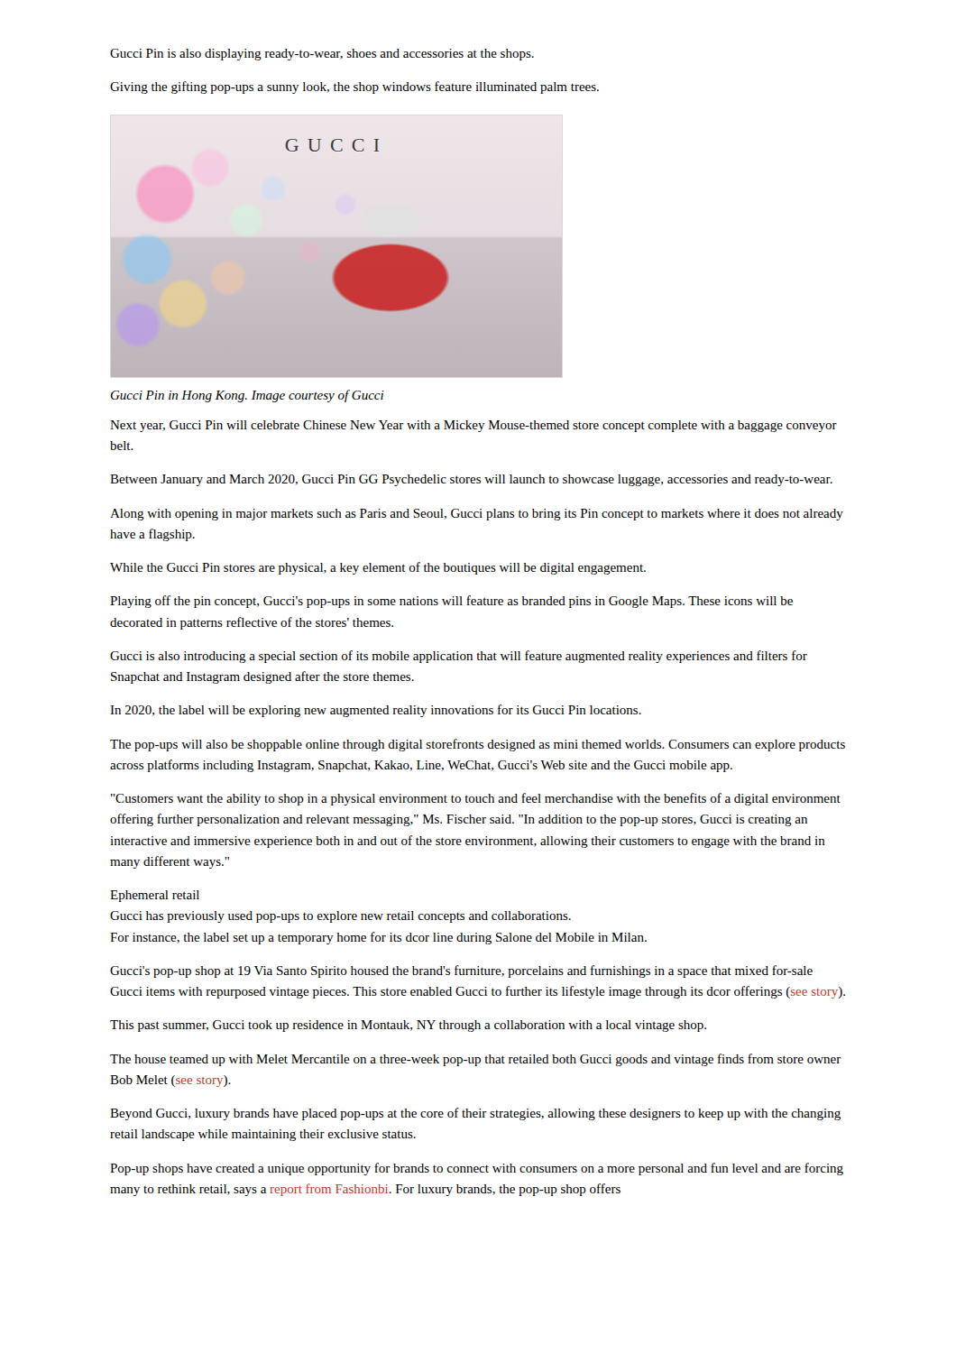Gucci Pin is also displaying ready-to-wear, shoes and accessories at the shops.
Giving the gifting pop-ups a sunny look, the shop windows feature illuminated palm trees.
Gucci Pin in Hong Kong. Image courtesy of Gucci
Next year, Gucci Pin will celebrate Chinese New Year with a Mickey Mouse-themed store concept complete with a baggage conveyor belt.
Between January and March 2020, Gucci Pin GG Psychedelic stores will launch to showcase luggage, accessories and ready-to-wear.
Along with opening in major markets such as Paris and Seoul, Gucci plans to bring its Pin concept to markets where it does not already have a flagship.
While the Gucci Pin stores are physical, a key element of the boutiques will be digital engagement.
Playing off the pin concept, Gucci's pop-ups in some nations will feature as branded pins in Google Maps. These icons will be decorated in patterns reflective of the stores' themes.
Gucci is also introducing a special section of its mobile application that will feature augmented reality experiences and filters for Snapchat and Instagram designed after the store themes.
In 2020, the label will be exploring new augmented reality innovations for its Gucci Pin locations.
The pop-ups will also be shoppable online through digital storefronts designed as mini themed worlds. Consumers can explore products across platforms including Instagram, Snapchat, Kakao, Line, WeChat, Gucci's Web site and the Gucci mobile app.
"Customers want the ability to shop in a physical environment to touch and feel merchandise with the benefits of a digital environment offering further personalization and relevant messaging," Ms. Fischer said. "In addition to the pop-up stores, Gucci is creating an interactive and immersive experience both in and out of the store environment, allowing their customers to engage with the brand in many different ways."
Ephemeral retail
Gucci has previously used pop-ups to explore new retail concepts and collaborations.
For instance, the label set up a temporary home for its dcor line during Salone del Mobile in Milan.
Gucci's pop-up shop at 19 Via Santo Spirito housed the brand's furniture, porcelains and furnishings in a space that mixed for-sale Gucci items with repurposed vintage pieces. This store enabled Gucci to further its lifestyle image through its dcor offerings (see story).
This past summer, Gucci took up residence in Montauk, NY through a collaboration with a local vintage shop.
The house teamed up with Melet Mercantile on a three-week pop-up that retailed both Gucci goods and vintage finds from store owner Bob Melet (see story).
Beyond Gucci, luxury brands have placed pop-ups at the core of their strategies, allowing these designers to keep up with the changing retail landscape while maintaining their exclusive status.
Pop-up shops have created a unique opportunity for brands to connect with consumers on a more personal and fun level and are forcing many to rethink retail, says a report from Fashionbi. For luxury brands, the pop-up shop offers